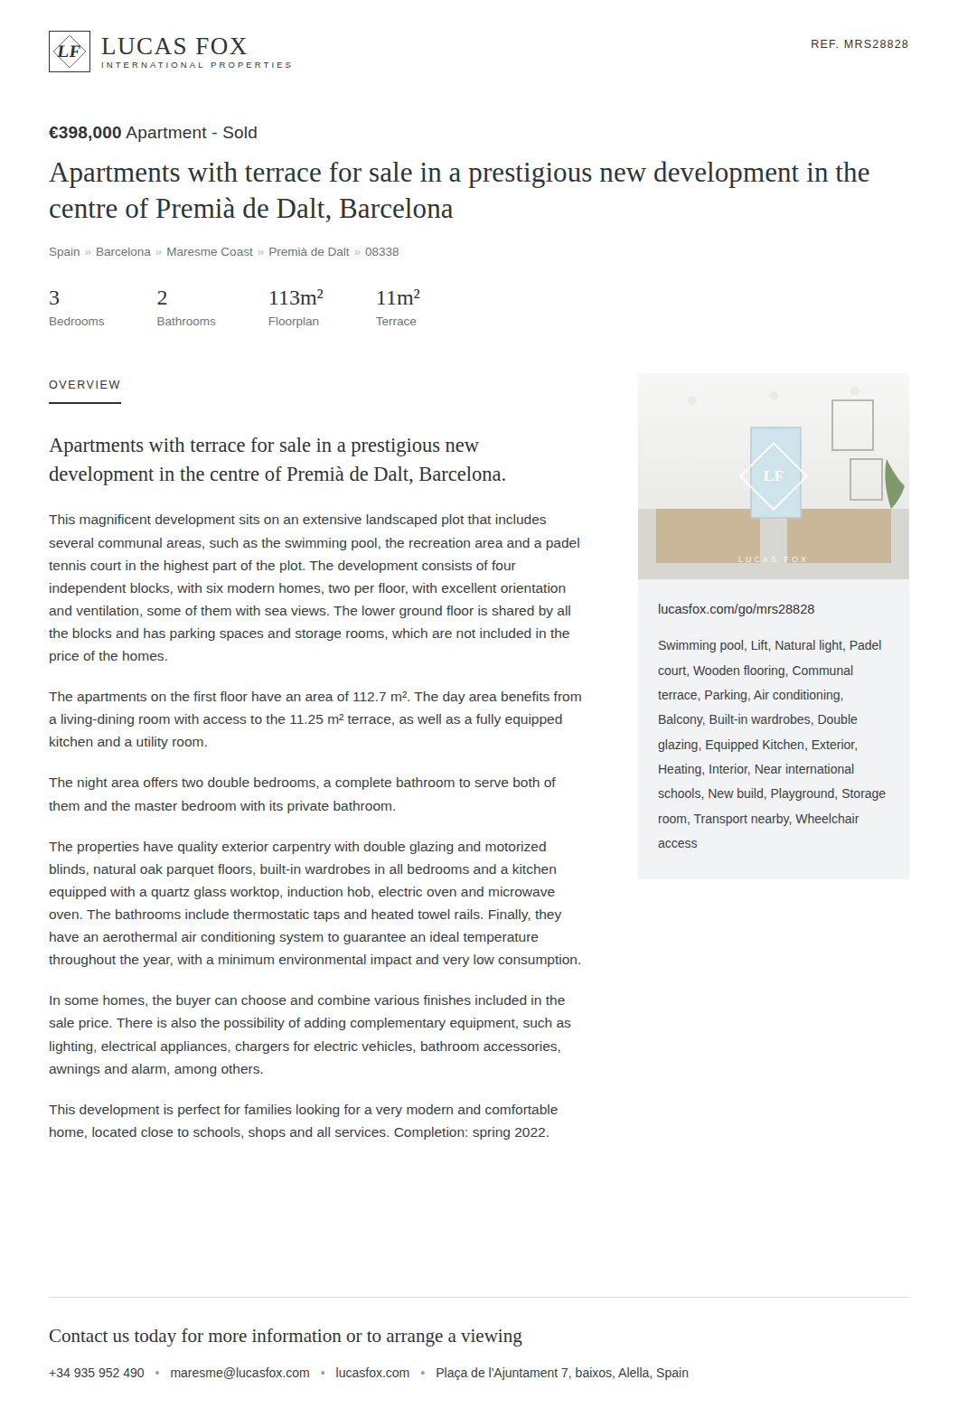LF
LUCAS FOX
International Properties
REF. MRS28828
€398,000 Apartment - Sold
Apartments with terrace for sale in a prestigious new development in the centre of Premià de Dalt, Barcelona
Spain»Barcelona»Maresme Coast»Premià de Dalt»08338
3
Bedrooms
2
Bathrooms
113m²
Floorplan
11m²
Terrace
Overview
Apartments with terrace for sale in a prestigious new development in the centre of Premià de Dalt, Barcelona.
This magnificent development sits on an extensive landscaped plot that includes several communal areas, such as the swimming pool, the recreation area and a padel tennis court in the highest part of the plot. The development consists of four independent blocks, with six modern homes, two per floor, with excellent orientation and ventilation, some of them with sea views. The lower ground floor is shared by all the blocks and has parking spaces and storage rooms, which are not included in the price of the homes.
The apartments on the first floor have an area of 112.7 m². The day area benefits from a living-dining room with access to the 11.25 m² terrace, as well as a fully equipped kitchen and a utility room.
The night area offers two double bedrooms, a complete bathroom to serve both of them and the master bedroom with its private bathroom.
The properties have quality exterior carpentry with double glazing and motorized blinds, natural oak parquet floors, built-in wardrobes in all bedrooms and a kitchen equipped with a quartz glass worktop, induction hob, electric oven and microwave oven. The bathrooms include thermostatic taps and heated towel rails. Finally, they have an aerothermal air conditioning system to guarantee an ideal temperature throughout the year, with a minimum environmental impact and very low consumption.
In some homes, the buyer can choose and combine various finishes included in the sale price. There is also the possibility of adding complementary equipment, such as lighting, electrical appliances, chargers for electric vehicles, bathroom accessories, awnings and alarm, among others.
This development is perfect for families looking for a very modern and comfortable home, located close to schools, shops and all services. Completion: spring 2022.
LF
Lucas Fox
lucasfox.com/go/mrs28828
Swimming pool Lift Natural light Padel court Wooden flooring Communal terrace Parking Air conditioning Balcony Built-in wardrobes Double glazing Equipped Kitchen Exterior Heating Interior Near international schools New build Playground Storage room Transport nearby Wheelchair access
Contact us today for more information or to arrange a viewing
+34 935 952 490 • maresme@lucasfox.com • lucasfox.com • Plaça de l'Ajuntament 7, baixos, Alella, Spain